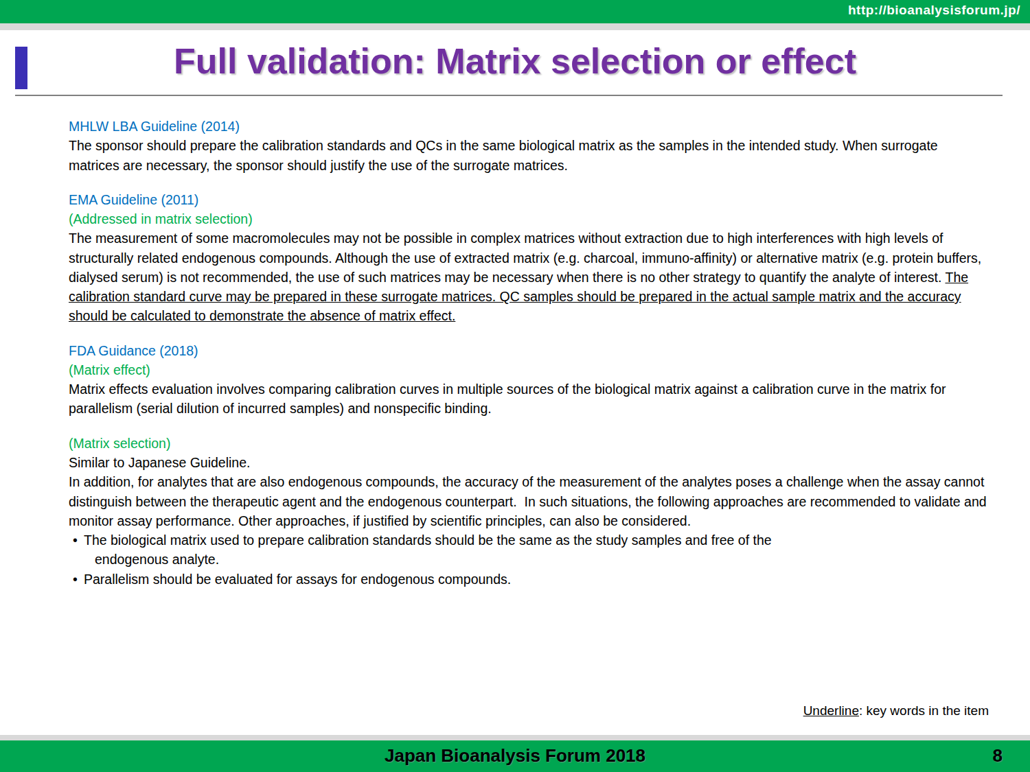http://bioanalysisforum.jp/
Full validation: Matrix selection or effect
MHLW LBA Guideline (2014)
The sponsor should prepare the calibration standards and QCs in the same biological matrix as the samples in the intended study. When surrogate matrices are necessary, the sponsor should justify the use of the surrogate matrices.
EMA Guideline (2011)
(Addressed in matrix selection)
The measurement of some macromolecules may not be possible in complex matrices without extraction due to high interferences with high levels of structurally related endogenous compounds. Although the use of extracted matrix (e.g. charcoal, immuno-affinity) or alternative matrix (e.g. protein buffers, dialysed serum) is not recommended, the use of such matrices may be necessary when there is no other strategy to quantify the analyte of interest. The calibration standard curve may be prepared in these surrogate matrices. QC samples should be prepared in the actual sample matrix and the accuracy should be calculated to demonstrate the absence of matrix effect.
FDA Guidance (2018)
(Matrix effect)
Matrix effects evaluation involves comparing calibration curves in multiple sources of the biological matrix against a calibration curve in the matrix for parallelism (serial dilution of incurred samples) and nonspecific binding.
(Matrix selection)
Similar to Japanese Guideline.
In addition, for analytes that are also endogenous compounds, the accuracy of the measurement of the analytes poses a challenge when the assay cannot distinguish between the therapeutic agent and the endogenous counterpart. In such situations, the following approaches are recommended to validate and monitor assay performance. Other approaches, if justified by scientific principles, can also be considered.
The biological matrix used to prepare calibration standards should be the same as the study samples and free of the
endogenous analyte.
Parallelism should be evaluated for assays for endogenous compounds.
Underline: key words in the item
Japan Bioanalysis Forum 2018
8